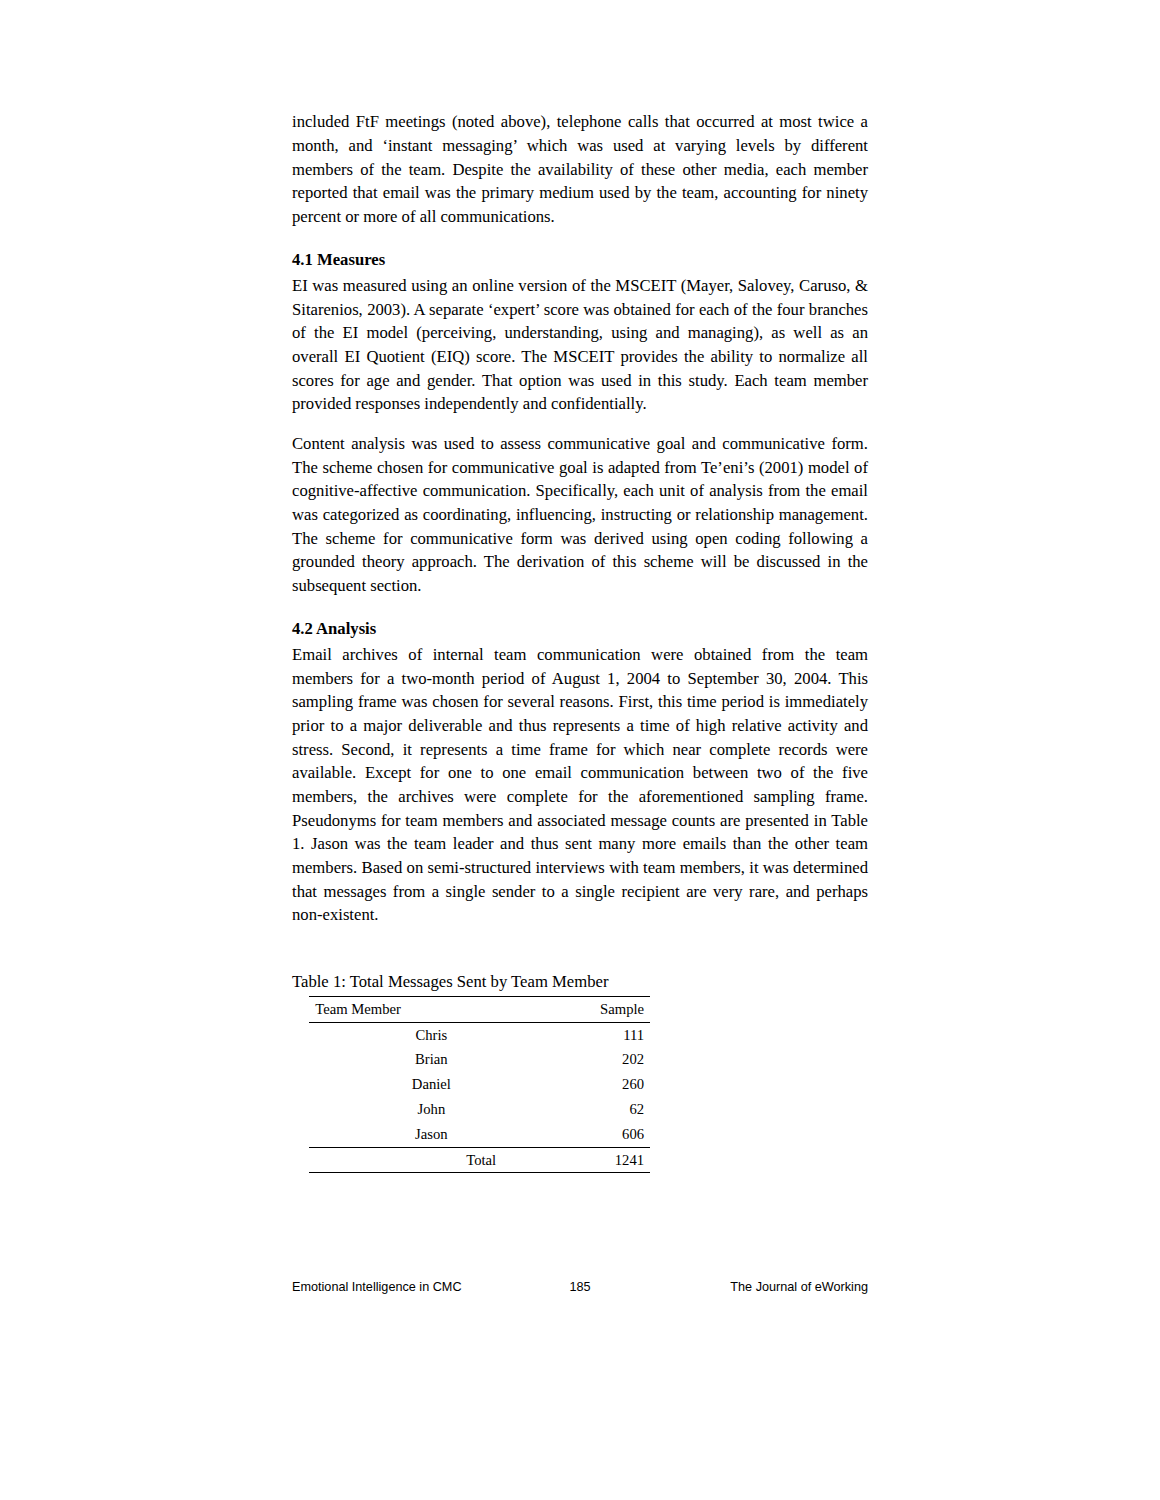included FtF meetings (noted above), telephone calls that occurred at most twice a month, and ‘instant messaging’ which was used at varying levels by different members of the team. Despite the availability of these other media, each member reported that email was the primary medium used by the team, accounting for ninety percent or more of all communications.
4.1 Measures
EI was measured using an online version of the MSCEIT (Mayer, Salovey, Caruso, & Sitarenios, 2003). A separate ‘expert’ score was obtained for each of the four branches of the EI model (perceiving, understanding, using and managing), as well as an overall EI Quotient (EIQ) score. The MSCEIT provides the ability to normalize all scores for age and gender. That option was used in this study. Each team member provided responses independently and confidentially.
Content analysis was used to assess communicative goal and communicative form. The scheme chosen for communicative goal is adapted from Te’eni’s (2001) model of cognitive-affective communication. Specifically, each unit of analysis from the email was categorized as coordinating, influencing, instructing or relationship management. The scheme for communicative form was derived using open coding following a grounded theory approach. The derivation of this scheme will be discussed in the subsequent section.
4.2 Analysis
Email archives of internal team communication were obtained from the team members for a two-month period of August 1, 2004 to September 30, 2004. This sampling frame was chosen for several reasons. First, this time period is immediately prior to a major deliverable and thus represents a time of high relative activity and stress. Second, it represents a time frame for which near complete records were available. Except for one to one email communication between two of the five members, the archives were complete for the aforementioned sampling frame. Pseudonyms for team members and associated message counts are presented in Table 1. Jason was the team leader and thus sent many more emails than the other team members. Based on semi-structured interviews with team members, it was determined that messages from a single sender to a single recipient are very rare, and perhaps non-existent.
Table 1: Total Messages Sent by Team Member
| Team Member | Sample |
| --- | --- |
| Chris | 111 |
| Brian | 202 |
| Daniel | 260 |
| John | 62 |
| Jason | 606 |
| Total | 1241 |
Emotional Intelligence in CMC
185
The Journal of eWorking